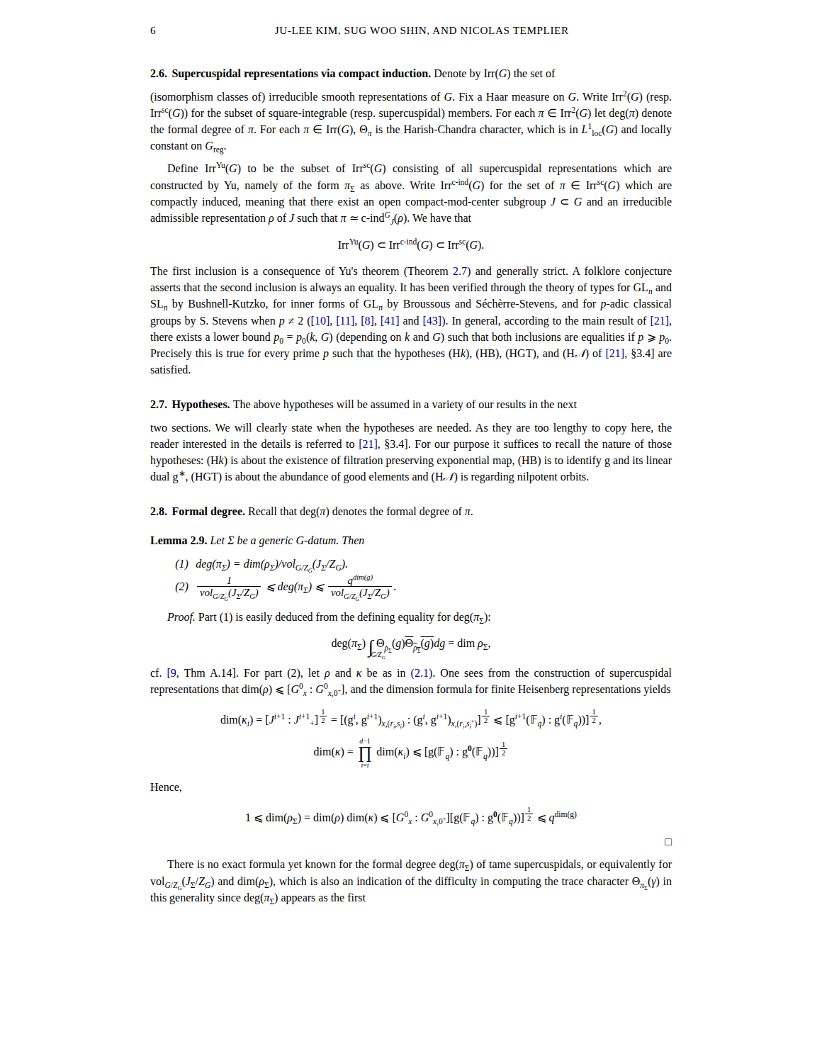6 JU-LEE KIM, SUG WOO SHIN, AND NICOLAS TEMPLIER
2.6. Supercuspidal representations via compact induction. Denote by Irr(G) the set of
(isomorphism classes of) irreducible smooth representations of G. Fix a Haar measure on G. Write Irr2(G) (resp. Irrsc(G)) for the subset of square-integrable (resp. supercuspidal) members. For each π ∈ Irr2(G) let deg(π) denote the formal degree of π. For each π ∈ Irr(G), Θπ is the Harish-Chandra character, which is in L1loc(G) and locally constant on Greg.
Define IrrYu(G) to be the subset of Irrsc(G) consisting of all supercuspidal representations which are constructed by Yu, namely of the form πΣ as above. Write Irrc-ind(G) for the set of π ∈ Irrsc(G) which are compactly induced, meaning that there exist an open compact-mod-center subgroup J ⊂ G and an irreducible admissible representation ρ of J such that π ≃ c-indGJ(ρ). We have that
IrrYu(G) ⊂ Irrc-ind(G) ⊂ Irrsc(G).
The first inclusion is a consequence of Yu's theorem (Theorem 2.7) and generally strict. A folklore conjecture asserts that the second inclusion is always an equality. It has been verified through the theory of types for GLn and SLn by Bushnell-Kutzko, for inner forms of GLn by Broussous and Séchèrre-Stevens, and for p-adic classical groups by S. Stevens when p ≠ 2 ([10], [11], [8], [41] and [43]). In general, according to the main result of [21], there exists a lower bound p0 = p0(k, G) (depending on k and G) such that both inclusions are equalities if p ⩾ p0. Precisely this is true for every prime p such that the hypotheses (Hk), (HB), (HGT), and (H𝒩) of [21], §3.4] are satisfied.
2.7. Hypotheses. The above hypotheses will be assumed in a variety of our results in the next
two sections. We will clearly state when the hypotheses are needed. As they are too lengthy to copy here, the reader interested in the details is referred to [21], §3.4]. For our purpose it suffices to recall the nature of those hypotheses: (Hk) is about the existence of filtration preserving exponential map, (HB) is to identify g and its linear dual g∗, (HGT) is about the abundance of good elements and (H𝒩) is regarding nilpotent orbits.
2.8. Formal degree. Recall that deg(π) denotes the formal degree of π.
Lemma 2.9. Let Σ be a generic G-datum. Then
(1) deg(πΣ) = dim(ρΣ)/volG/ZG(JΣ/ZG).
(2) 1 volG/ZG(JΣ/ZG) ⩽ deg(πΣ) ⩽ qdim(g) volG/ZG(JΣ/ZG).
Proof. Part (1) is easily deduced from the defining equality for deg(πΣ):
deg(πΣ) ∫G/ZG ΘρΣ(g)ΘρΣ(g) dg = dim ρΣ,
cf. [9, Thm A.14]. For part (2), let ρ and κ be as in (2.1). One sees from the construction of supercuspidal representations that dim(ρ) ⩽ [G0x : G0x,0+], and the dimension formula for finite Heisenberg representations yields
dim(κi) = [Ji+1 : Ji+1+]12 = [(gi, gi+1)x,(ri,si) : (gi, gi+1)x,(ri,si+)]12 ⩽ [gi+1(𝔽q) : gi(𝔽q))]12,
dim(κ) = d−1∏i=i dim(κi) ⩽ [g(𝔽q) : g0(𝔽q))]12
Hence,
1 ⩽ dim(ρΣ) = dim(ρ) dim(κ) ⩽ [G0x : G0x,0+][g(𝔽q) : g0(𝔽q))]12 ⩽ qdim(g)
□
There is no exact formula yet known for the formal degree deg(πΣ) of tame supercuspidals, or equivalently for volG/ZG(JΣ/ZG) and dim(ρΣ), which is also an indication of the difficulty in computing the trace character ΘπΣ(γ) in this generality since deg(πΣ) appears as the first